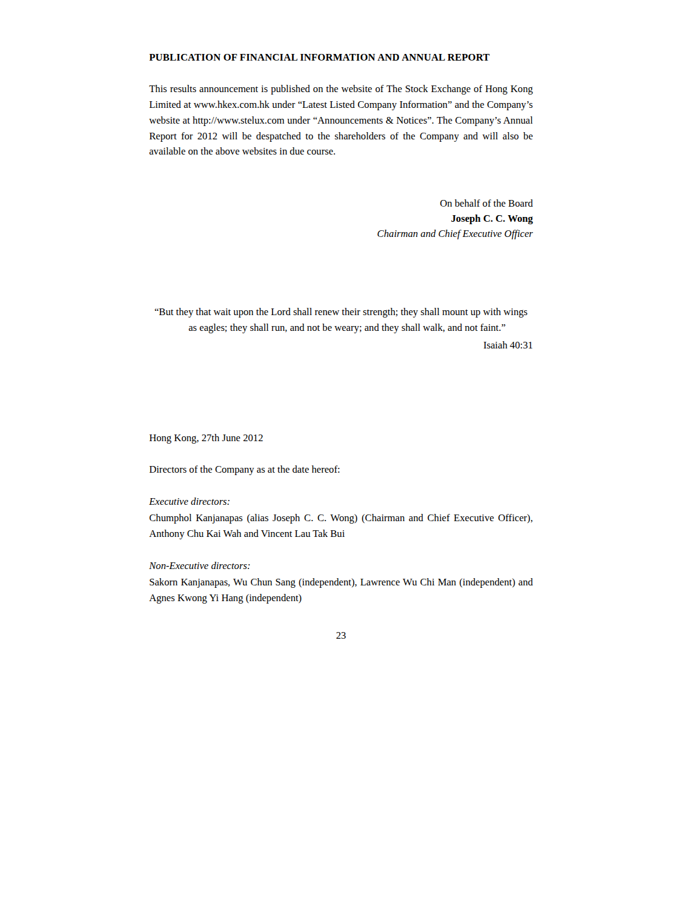PUBLICATION OF FINANCIAL INFORMATION AND ANNUAL REPORT
This results announcement is published on the website of The Stock Exchange of Hong Kong Limited at www.hkex.com.hk under “Latest Listed Company Information” and the Company’s website at http://www.stelux.com under “Announcements & Notices”. The Company’s Annual Report for 2012 will be despatched to the shareholders of the Company and will also be available on the above websites in due course.
On behalf of the Board Joseph C. C. Wong Chairman and Chief Executive Officer
“But they that wait upon the Lord shall renew their strength; they shall mount up with wings as eagles; they shall run, and not be weary; and they shall walk, and not faint.”
Isaiah 40:31
Hong Kong, 27th June 2012
Directors of the Company as at the date hereof:
Executive directors:
Chumphol Kanjanapas (alias Joseph C. C. Wong) (Chairman and Chief Executive Officer), Anthony Chu Kai Wah and Vincent Lau Tak Bui
Non-Executive directors:
Sakorn Kanjanapas, Wu Chun Sang (independent), Lawrence Wu Chi Man (independent) and Agnes Kwong Yi Hang (independent)
23